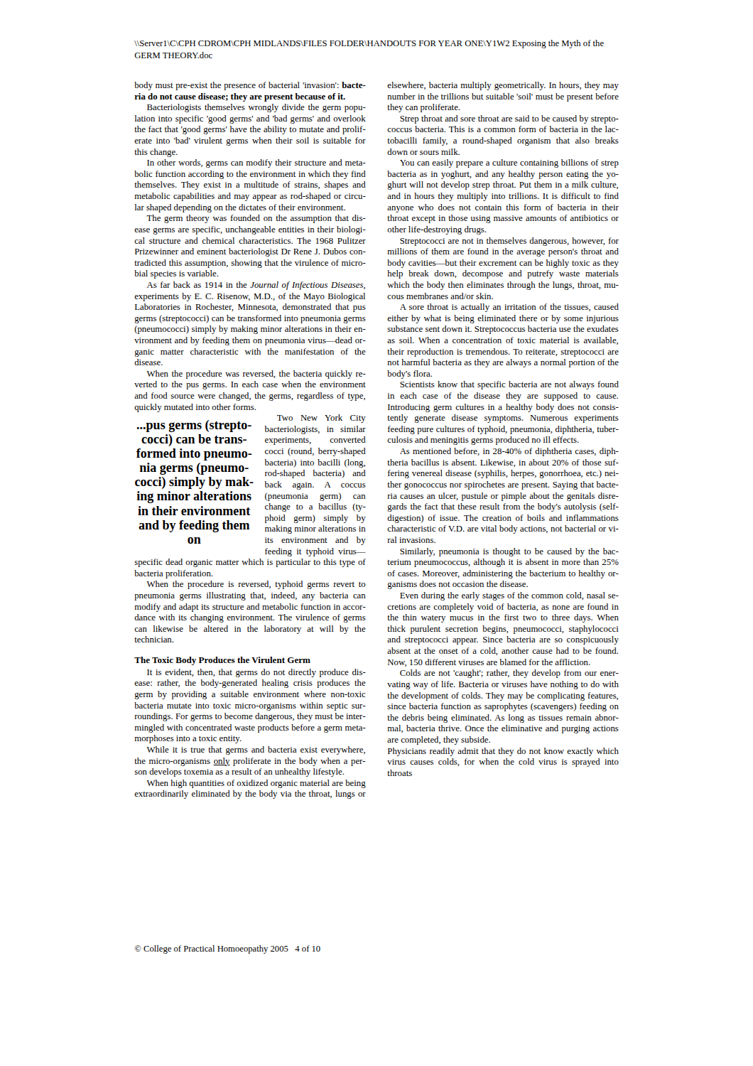\\Server1\C\CPH CDROM\CPH MIDLANDS\FILES FOLDER\HANDOUTS FOR YEAR ONE\Y1W2 Exposing the Myth of the GERM THEORY.doc
body must pre-exist the presence of bacterial 'invasion': bacteria do not cause disease; they are present because of it.
Bacteriologists themselves wrongly divide the germ population into specific 'good germs' and 'bad germs' and overlook the fact that 'good germs' have the ability to mutate and proliferate into 'bad' virulent germs when their soil is suitable for this change.
In other words, germs can modify their structure and metabolic function according to the environment in which they find themselves. They exist in a multitude of strains, shapes and metabolic capabilities and may appear as rod-shaped or circular shaped depending on the dictates of their environment.
The germ theory was founded on the assumption that disease germs are specific, unchangeable entities in their biological structure and chemical characteristics. The 1968 Pulitzer Prizewinner and eminent bacteriologist Dr Rene J. Dubos contradicted this assumption, showing that the virulence of microbial species is variable.
As far back as 1914 in the Journal of Infectious Diseases, experiments by E. C. Risenow, M.D., of the Mayo Biological Laboratories in Rochester, Minnesota, demonstrated that pus germs (streptococci) can be transformed into pneumonia germs (pneumococci) simply by making minor alterations in their environment and by feeding them on pneumonia virus—dead organic matter characteristic with the manifestation of the disease.
When the procedure was reversed, the bacteria quickly reverted to the pus germs. In each case when the environment and food source were changed, the germs, regardless of type, quickly mutated into other forms.
...pus germs (streptococci) can be transformed into pneumonia germs (pneumococci) simply by making minor alterations in their environment and by feeding them on
Two New York City bacteriologists, in similar experiments, converted cocci (round, berry-shaped bacteria) into bacilli (long, rod-shaped bacteria) and back again. A coccus (pneumonia germ) can change to a bacillus (typhoid germ) simply by making minor alterations in its environment and by feeding it typhoid virus—specific dead organic matter which is particular to this type of bacteria proliferation.
When the procedure is reversed, typhoid germs revert to pneumonia germs illustrating that, indeed, any bacteria can modify and adapt its structure and metabolic function in accordance with its changing environment. The virulence of germs can likewise be altered in the laboratory at will by the technician.
The Toxic Body Produces the Virulent Germ
It is evident, then, that germs do not directly produce disease: rather, the body-generated healing crisis produces the germ by providing a suitable environment where non-toxic bacteria mutate into toxic micro-organisms within septic surroundings. For germs to become dangerous, they must be intermingled with concentrated waste products before a germ metamorphoses into a toxic entity.
While it is true that germs and bacteria exist everywhere, the micro-organisms only proliferate in the body when a person develops toxemia as a result of an unhealthy lifestyle.
When high quantities of oxidized organic material are being extraordinarily eliminated by the body via the throat, lungs or elsewhere, bacteria multiply geometrically. In hours, they may number in the trillions but suitable 'soil' must be present before they can proliferate.
Strep throat and sore throat are said to be caused by streptococcus bacteria. This is a common form of bacteria in the lactobacilli family, a round-shaped organism that also breaks down or sours milk.
You can easily prepare a culture containing billions of strep bacteria as in yoghurt, and any healthy person eating the yoghurt will not develop strep throat. Put them in a milk culture, and in hours they multiply into trillions. It is difficult to find anyone who does not contain this form of bacteria in their throat except in those using massive amounts of antibiotics or other life-destroying drugs.
Streptococci are not in themselves dangerous, however, for millions of them are found in the average person's throat and body cavities—but their excrement can be highly toxic as they help break down, decompose and putrefy waste materials which the body then eliminates through the lungs, throat, mucous membranes and/or skin.
A sore throat is actually an irritation of the tissues, caused either by what is being eliminated there or by some injurious substance sent down it. Streptococcus bacteria use the exudates as soil. When a concentration of toxic material is available, their reproduction is tremendous. To reiterate, streptococci are not harmful bacteria as they are always a normal portion of the body's flora.
Scientists know that specific bacteria are not always found in each case of the disease they are supposed to cause. Introducing germ cultures in a healthy body does not consistently generate disease symptoms. Numerous experiments feeding pure cultures of typhoid, pneumonia, diphtheria, tuberculosis and meningitis germs produced no ill effects.
As mentioned before, in 28-40% of diphtheria cases, diphtheria bacillus is absent. Likewise, in about 20% of those suffering venereal disease (syphilis, herpes, gonorrhoea, etc.) neither gonococcus nor spirochetes are present. Saying that bacteria causes an ulcer, pustule or pimple about the genitals disregards the fact that these result from the body's autolysis (self-digestion) of issue. The creation of boils and inflammations characteristic of V.D. are vital body actions, not bacterial or viral invasions.
Similarly, pneumonia is thought to be caused by the bacterium pneumococcus, although it is absent in more than 25% of cases. Moreover, administering the bacterium to healthy organisms does not occasion the disease.
Even during the early stages of the common cold, nasal secretions are completely void of bacteria, as none are found in the thin watery mucus in the first two to three days. When thick purulent secretion begins, pneumococci, staphylococci and streptococci appear. Since bacteria are so conspicuously absent at the onset of a cold, another cause had to be found. Now, 150 different viruses are blamed for the affliction.
Colds are not 'caught'; rather, they develop from our enervating way of life. Bacteria or viruses have nothing to do with the development of colds. They may be complicating features, since bacteria function as saprophytes (scavengers) feeding on the debris being eliminated. As long as tissues remain abnormal, bacteria thrive. Once the eliminative and purging actions are completed, they subside.
Physicians readily admit that they do not know exactly which virus causes colds, for when the cold virus is sprayed into throats
© College of Practical Homoeopathy 2005 4 of 10